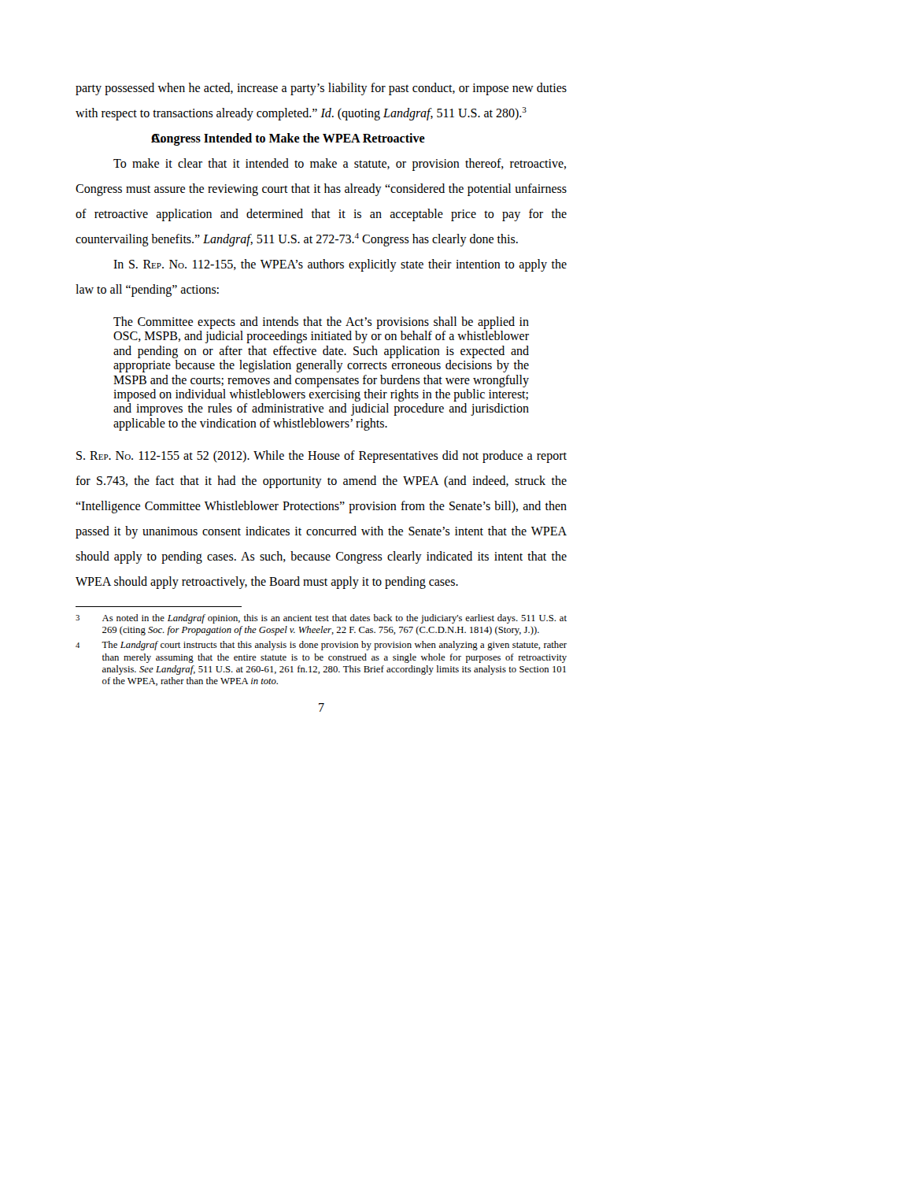party possessed when he acted, increase a party’s liability for past conduct, or impose new duties with respect to transactions already completed.” Id. (quoting Landgraf, 511 U.S. at 280).3
A. Congress Intended to Make the WPEA Retroactive
To make it clear that it intended to make a statute, or provision thereof, retroactive, Congress must assure the reviewing court that it has already “considered the potential unfairness of retroactive application and determined that it is an acceptable price to pay for the countervailing benefits.” Landgraf, 511 U.S. at 272-73.4 Congress has clearly done this.
In S. Rep. No. 112-155, the WPEA’s authors explicitly state their intention to apply the law to all “pending” actions:
The Committee expects and intends that the Act’s provisions shall be applied in OSC, MSPB, and judicial proceedings initiated by or on behalf of a whistleblower and pending on or after that effective date. Such application is expected and appropriate because the legislation generally corrects erroneous decisions by the MSPB and the courts; removes and compensates for burdens that were wrongfully imposed on individual whistleblowers exercising their rights in the public interest; and improves the rules of administrative and judicial procedure and jurisdiction applicable to the vindication of whistleblowers’ rights.
S. Rep. No. 112-155 at 52 (2012). While the House of Representatives did not produce a report for S.743, the fact that it had the opportunity to amend the WPEA (and indeed, struck the “Intelligence Committee Whistleblower Protections” provision from the Senate’s bill), and then passed it by unanimous consent indicates it concurred with the Senate’s intent that the WPEA should apply to pending cases. As such, because Congress clearly indicated its intent that the WPEA should apply retroactively, the Board must apply it to pending cases.
3
As noted in the Landgraf opinion, this is an ancient test that dates back to the judiciary's earliest days. 511 U.S. at 269 (citing Soc. for Propagation of the Gospel v. Wheeler, 22 F. Cas. 756, 767 (C.C.D.N.H. 1814) (Story, J.)).
4
The Landgraf court instructs that this analysis is done provision by provision when analyzing a given statute, rather than merely assuming that the entire statute is to be construed as a single whole for purposes of retroactivity analysis. See Landgraf, 511 U.S. at 260-61, 261 fn.12, 280. This Brief accordingly limits its analysis to Section 101 of the WPEA, rather than the WPEA in toto.
7